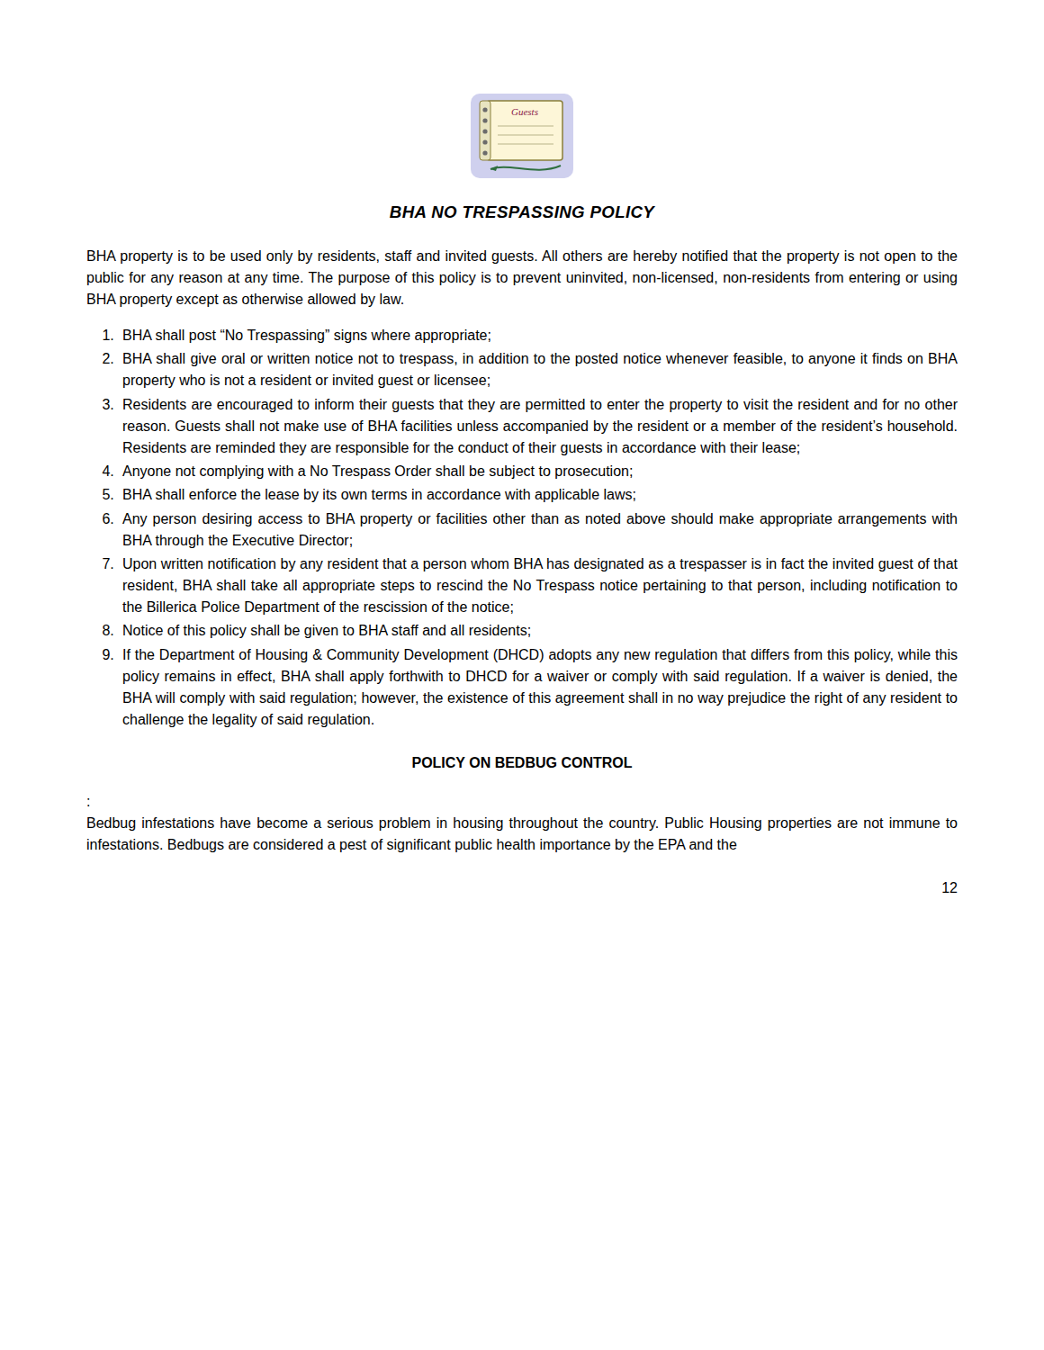Guests
BHA NO TRESPASSING POLICY
BHA property is to be used only by residents, staff and invited guests. All others are hereby notified that the property is not open to the public for any reason at any time. The purpose of this policy is to prevent uninvited, non-licensed, non-residents from entering or using BHA property except as otherwise allowed by law.
BHA shall post “No Trespassing” signs where appropriate;
BHA shall give oral or written notice not to trespass, in addition to the posted notice whenever feasible, to anyone it finds on BHA property who is not a resident or invited guest or licensee;
Residents are encouraged to inform their guests that they are permitted to enter the property to visit the resident and for no other reason. Guests shall not make use of BHA facilities unless accompanied by the resident or a member of the resident’s household. Residents are reminded they are responsible for the conduct of their guests in accordance with their lease;
Anyone not complying with a No Trespass Order shall be subject to prosecution;
BHA shall enforce the lease by its own terms in accordance with applicable laws;
Any person desiring access to BHA property or facilities other than as noted above should make appropriate arrangements with BHA through the Executive Director;
Upon written notification by any resident that a person whom BHA has designated as a trespasser is in fact the invited guest of that resident, BHA shall take all appropriate steps to rescind the No Trespass notice pertaining to that person, including notification to the Billerica Police Department of the rescission of the notice;
Notice of this policy shall be given to BHA staff and all residents;
If the Department of Housing & Community Development (DHCD) adopts any new regulation that differs from this policy, while this policy remains in effect, BHA shall apply forthwith to DHCD for a waiver or comply with said regulation. If a waiver is denied, the BHA will comply with said regulation; however, the existence of this agreement shall in no way prejudice the right of any resident to challenge the legality of said regulation.
POLICY ON BEDBUG CONTROL
:
Bedbug infestations have become a serious problem in housing throughout the country. Public Housing properties are not immune to infestations. Bedbugs are considered a pest of significant public health importance by the EPA and the
12